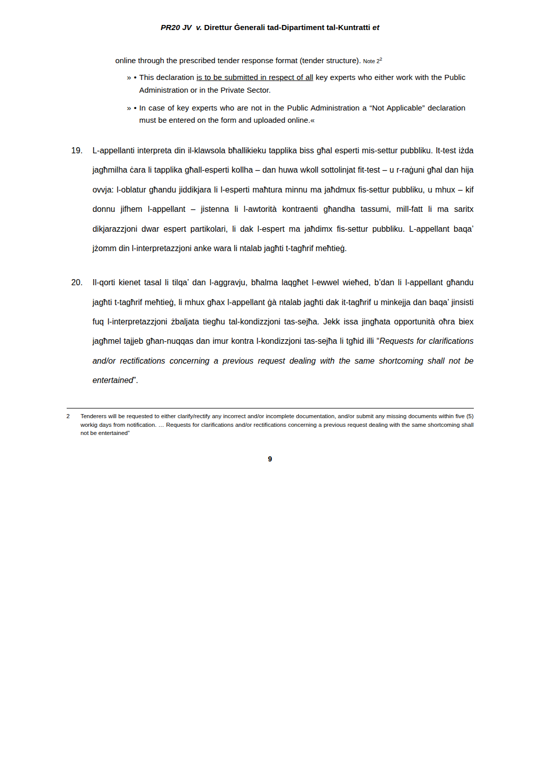PR20 JV v. Direttur Ġenerali tad-Dipartiment tal-Kuntratti et
online through the prescribed tender response format (tender structure). Note 22
This declaration is to be submitted in respect of all key experts who either work with the Public Administration or in the Private Sector.
In case of key experts who are not in the Public Administration a “Not Applicable” declaration must be entered on the form and uploaded online.«
L-appellanti interpreta din il-klawsola bħallikieku tapplika biss għal esperti mis-settur pubbliku. It-test iżda jagħmilha ċara li tapplika għall-esperti kollha – dan huwa wkoll sottolinjat fit-test – u r-raġuni għal dan hija ovvja: l-oblatur għandu jiddikjara li l-esperti maħtura minnu ma jaħdmux fis-settur pubbliku, u mhux – kif donnu jifhem l-appellant – jistenna li l-awtorità kontraenti għandha tassumi, mill-fatt li ma saritx dikjarazzjoni dwar espert partikolari, li dak l-espert ma jaħdimx fis-settur pubbliku. L-appellant baqa’ jżomm din l-interpretazzjoni anke wara li ntalab jagħti t-tagħrif meħtieġ.
Il-qorti kienet tasal li tilqa’ dan l-aggravju, bħalma laqgħet l-ewwel wieħed, b’dan li l-appellant għandu jagħti t-tagħrif meħtieġ, li mhux għax l-appellant ġà ntalab jagħti dak it-tagħrif u minkejja dan baqa’ jinsisti fuq l-interpretazzjoni żbaljata tiegħu tal-kondizzjoni tas-sejħa. Jekk issa jingħata opportunità oħra biex jagħmel tajjeb għan-nuqqas dan imur kontra l-kondizzjoni tas-sejħa li tgħid illi “Requests for clarifications and/or rectifications concerning a previous request dealing with the same shortcoming shall not be entertained”.
2
Tenderers will be requested to either clarify/rectify any incorrect and/or incomplete documentation, and/or submit any missing documents within five (5) workig days from notification. … Requests for clarifications and/or rectifications concerning a previous request dealing with the same shortcoming shall not be entertained”
9